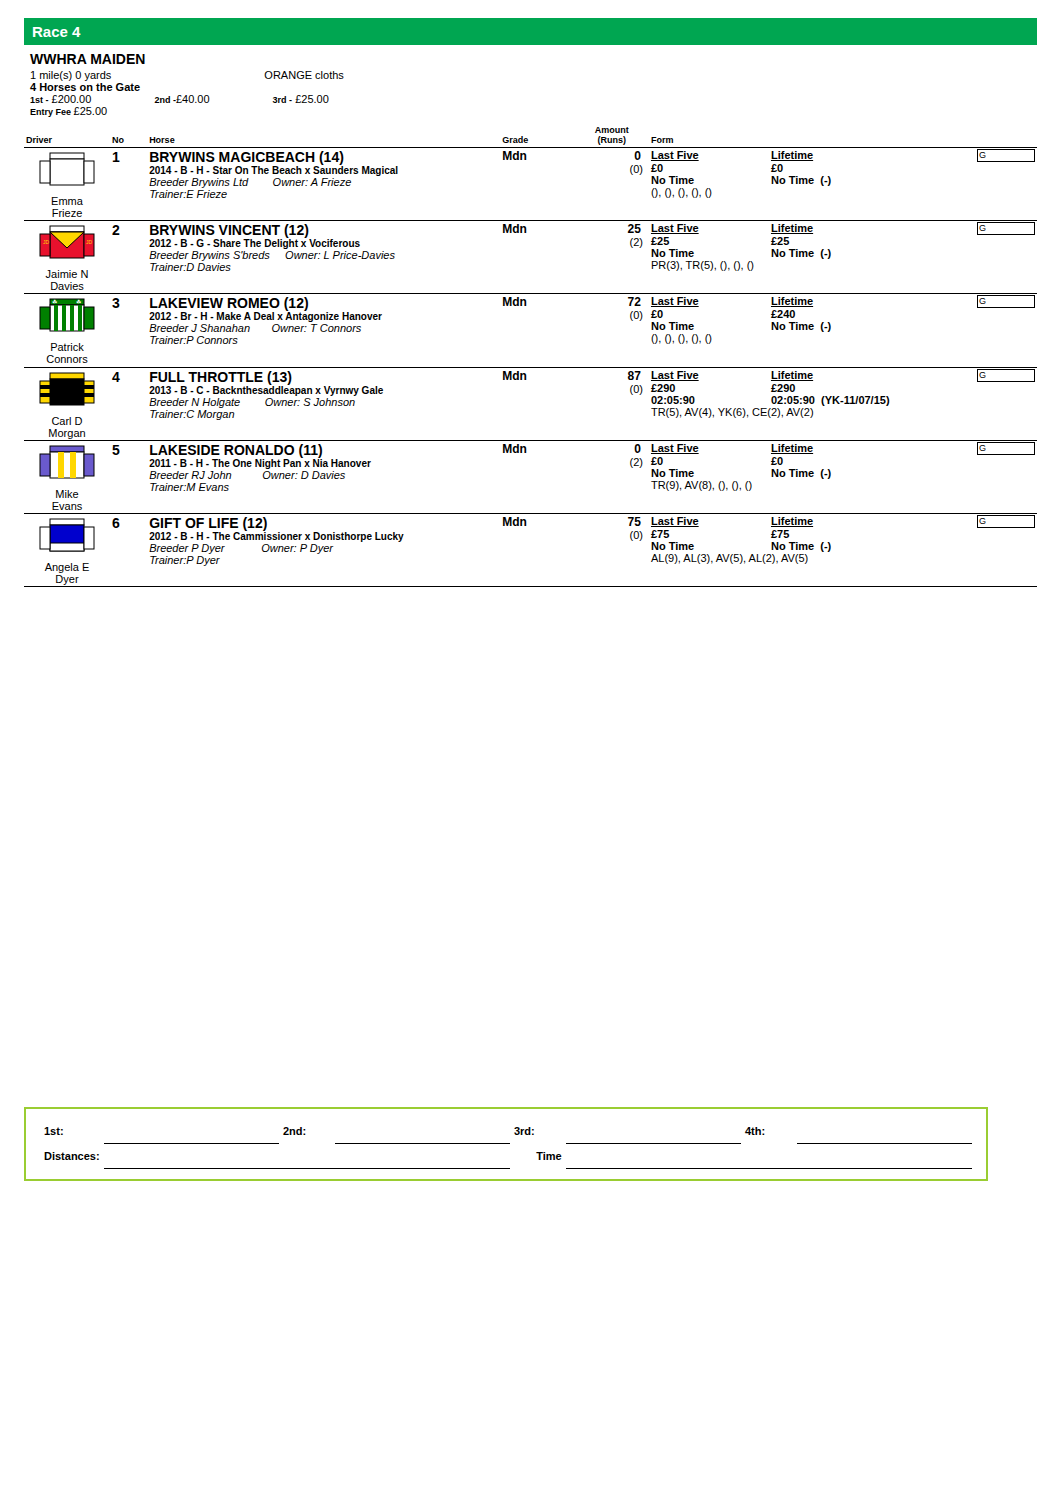Race 4
WWHRA MAIDEN
1 mile(s) 0 yards ORANGE cloths
4 Horses on the Gate
1st - £200.00 2nd -£40.00 3rd - £25.00
Entry Fee £25.00
| Driver | No | Horse | Grade | Amount (Runs) | Form |
| --- | --- | --- | --- | --- | --- |
| Emma Frieze | 1 | BRYWINS MAGICBEACH (14) 2014 - B - H - Star On The Beach x Saunders Magical Breeder Brywins Ltd Owner: A Frieze Trainer:E Frieze | Mdn | 0 (0) | Last Five Lifetime G £0 £0 No Time No Time (-) (), (), (), (), () |
| JD JD Jaimie N Davies | 2 | BRYWINS VINCENT (12) 2012 - B - G - Share The Delight x Vociferous Breeder Brywins S'breds Owner: L Price-Davies Trainer:D Davies | Mdn | 25 (2) | Last Five Lifetime G £25 £25 No Time No Time (-) PR(3), TR(5), (), (), () |
| ☘ ☘ Patrick Connors | 3 | LAKEVIEW ROMEO (12) 2012 - Br - H - Make A Deal x Antagonize Hanover Breeder J Shanahan Owner: T Connors Trainer:P Connors | Mdn | 72 (0) | Last Five Lifetime G £0 £240 No Time No Time (-) (), (), (), (), () |
| Carl D Morgan | 4 | FULL THROTTLE (13) 2013 - B - C - Backnthesaddleapan x Vyrnwy Gale Breeder N Holgate Owner: S Johnson Trainer:C Morgan | Mdn | 87 (0) | Last Five Lifetime G £290 £290 02:05:90 02:05:90 (YK-11/07/15) TR(5), AV(4), YK(6), CE(2), AV(2) |
| Mike Evans | 5 | LAKESIDE RONALDO (11) 2011 - B - H - The One Night Pan x Nia Hanover Breeder RJ John Owner: D Davies Trainer:M Evans | Mdn | 0 (2) | Last Five Lifetime G £0 £0 No Time No Time (-) TR(9), AV(8), (), (), () |
| Angela E Dyer | 6 | GIFT OF LIFE (12) 2012 - B - H - The Cammissioner x Donisthorpe Lucky Breeder P Dyer Owner: P Dyer Trainer:P Dyer | Mdn | 75 (0) | Last Five Lifetime G £75 £75 No Time No Time (-) AL(9), AL(3), AV(5), AL(2), AV(5) |
| 1st: | | 2nd: | | 3rd: | | 4th: | |
| Distances: | | Time | |